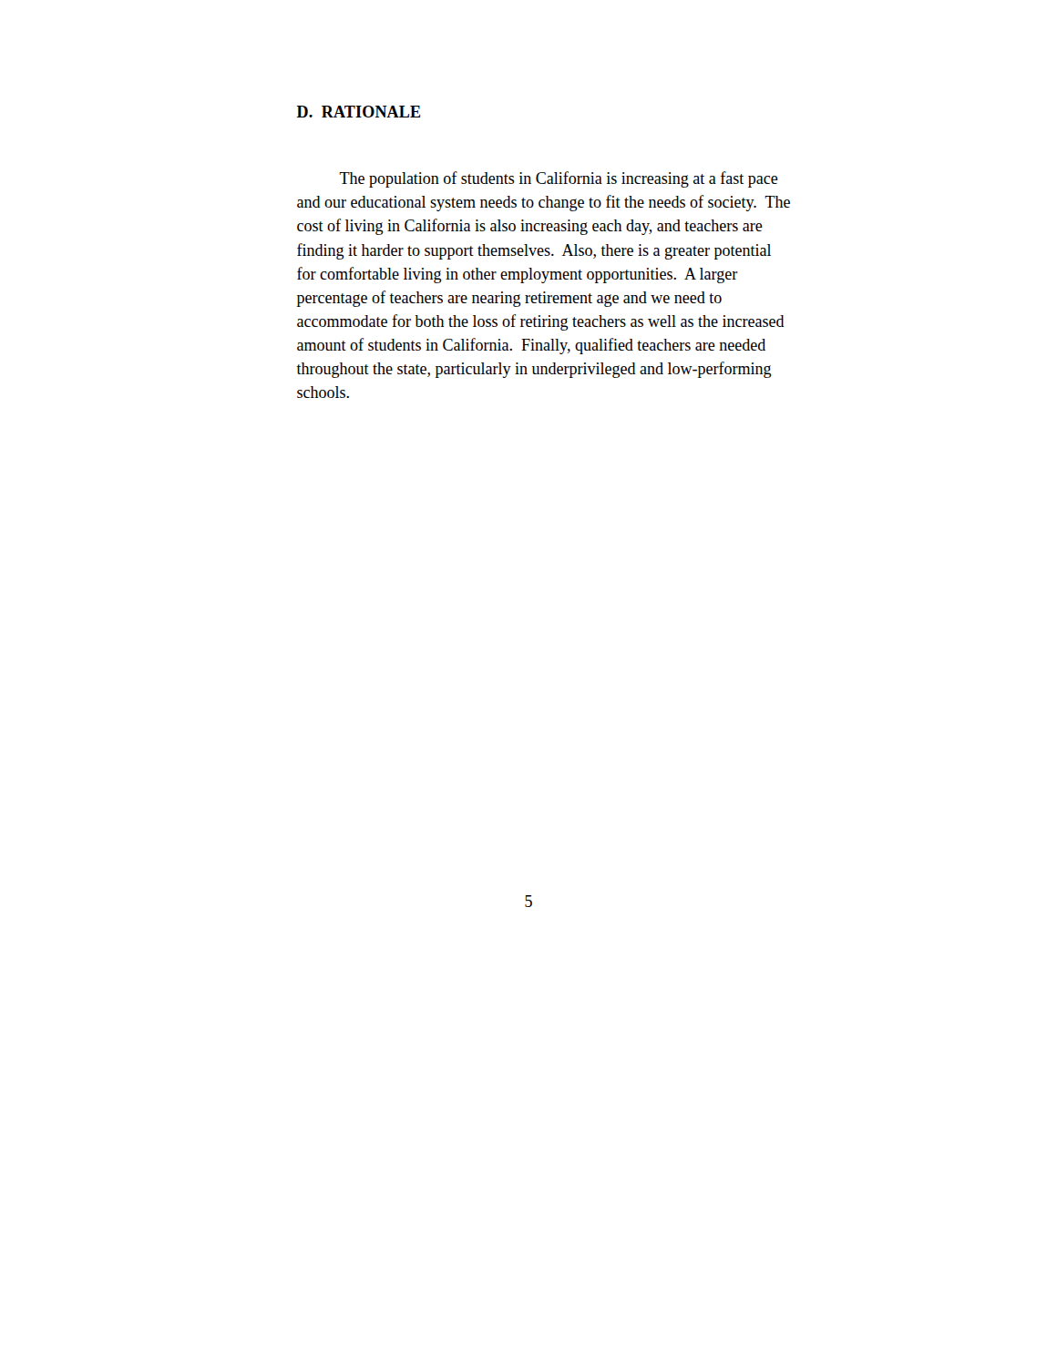D. RATIONALE
The population of students in California is increasing at a fast pace and our educational system needs to change to fit the needs of society. The cost of living in California is also increasing each day, and teachers are finding it harder to support themselves. Also, there is a greater potential for comfortable living in other employment opportunities. A larger percentage of teachers are nearing retirement age and we need to accommodate for both the loss of retiring teachers as well as the increased amount of students in California. Finally, qualified teachers are needed throughout the state, particularly in underprivileged and low-performing schools.
5